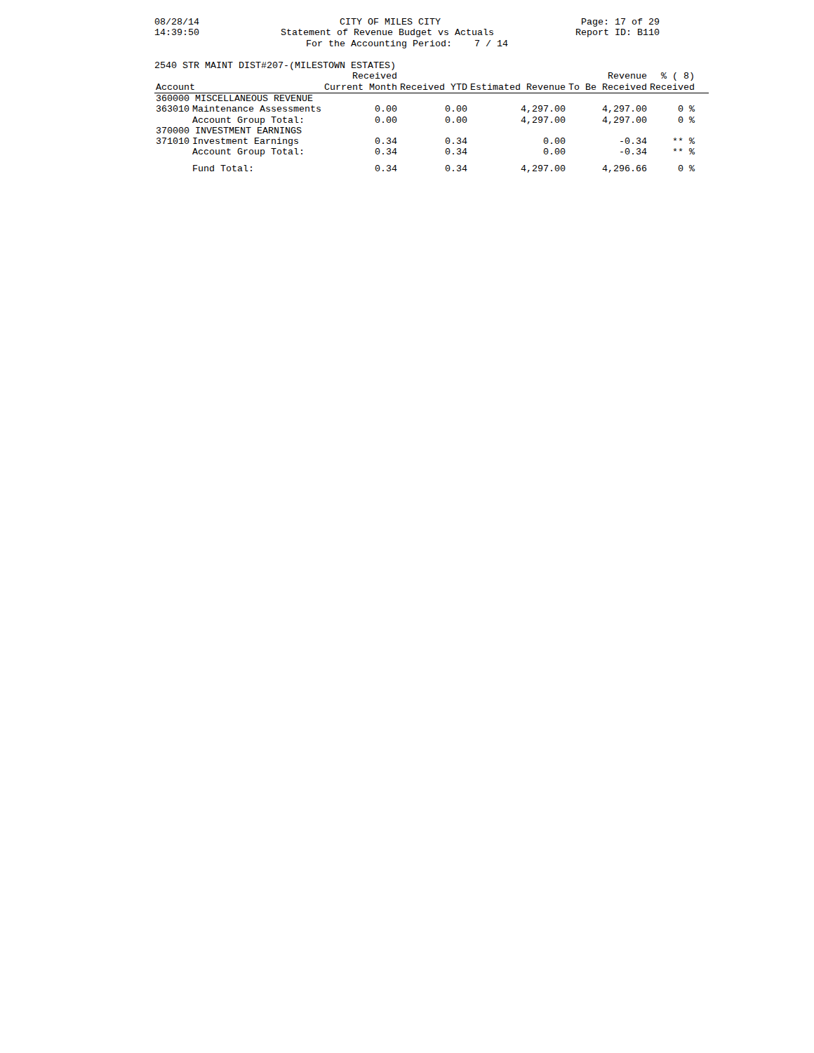08/28/14 CITY OF MILES CITY Page: 17 of 29
14:39:50 Statement of Revenue Budget vs Actuals Report ID: B110
For the Accounting Period: 7 / 14
2540 STR MAINT DIST#207-(MILESTOWN ESTATES)
| | Received | | | Revenue | % ( 8) |
| --- | --- | --- | --- | --- | --- |
| Account | Current Month | Received YTD | Estimated Revenue | To Be Received | Received |
| 360000 MISCELLANEOUS REVENUE | | | | | |
| 363010 | Maintenance Assessments | 0.00 | 0.00 | 4,297.00 | 4,297.00 | 0 % |
| | Account Group Total: | 0.00 | 0.00 | 4,297.00 | 4,297.00 | 0 % |
| 370000 INVESTMENT EARNINGS | | | | | |
| 371010 | Investment Earnings | 0.34 | 0.34 | 0.00 | -0.34 | ** % |
| | Account Group Total: | 0.34 | 0.34 | 0.00 | -0.34 | ** % |
| | Fund Total: | 0.34 | 0.34 | 4,297.00 | 4,296.66 | 0 % |